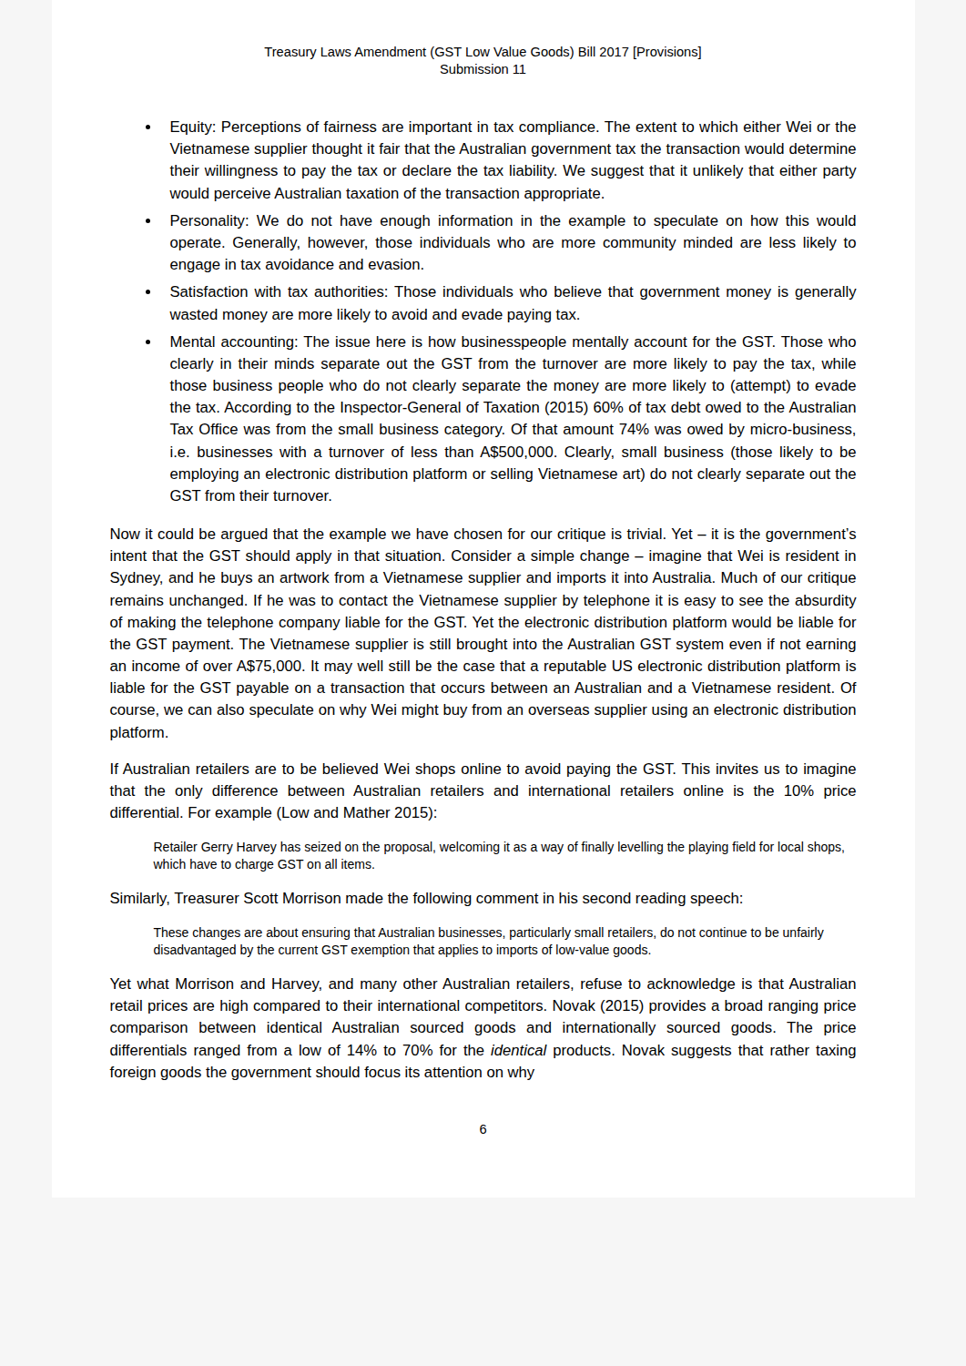Treasury Laws Amendment (GST Low Value Goods) Bill 2017 [Provisions] Submission 11
Equity: Perceptions of fairness are important in tax compliance. The extent to which either Wei or the Vietnamese supplier thought it fair that the Australian government tax the transaction would determine their willingness to pay the tax or declare the tax liability. We suggest that it unlikely that either party would perceive Australian taxation of the transaction appropriate.
Personality: We do not have enough information in the example to speculate on how this would operate. Generally, however, those individuals who are more community minded are less likely to engage in tax avoidance and evasion.
Satisfaction with tax authorities: Those individuals who believe that government money is generally wasted money are more likely to avoid and evade paying tax.
Mental accounting: The issue here is how businesspeople mentally account for the GST. Those who clearly in their minds separate out the GST from the turnover are more likely to pay the tax, while those business people who do not clearly separate the money are more likely to (attempt) to evade the tax. According to the Inspector-General of Taxation (2015) 60% of tax debt owed to the Australian Tax Office was from the small business category. Of that amount 74% was owed by micro-business, i.e. businesses with a turnover of less than A$500,000. Clearly, small business (those likely to be employing an electronic distribution platform or selling Vietnamese art) do not clearly separate out the GST from their turnover.
Now it could be argued that the example we have chosen for our critique is trivial. Yet – it is the government’s intent that the GST should apply in that situation. Consider a simple change – imagine that Wei is resident in Sydney, and he buys an artwork from a Vietnamese supplier and imports it into Australia. Much of our critique remains unchanged. If he was to contact the Vietnamese supplier by telephone it is easy to see the absurdity of making the telephone company liable for the GST. Yet the electronic distribution platform would be liable for the GST payment. The Vietnamese supplier is still brought into the Australian GST system even if not earning an income of over A$75,000. It may well still be the case that a reputable US electronic distribution platform is liable for the GST payable on a transaction that occurs between an Australian and a Vietnamese resident. Of course, we can also speculate on why Wei might buy from an overseas supplier using an electronic distribution platform.
If Australian retailers are to be believed Wei shops online to avoid paying the GST. This invites us to imagine that the only difference between Australian retailers and international retailers online is the 10% price differential. For example (Low and Mather 2015):
Retailer Gerry Harvey has seized on the proposal, welcoming it as a way of finally levelling the playing field for local shops, which have to charge GST on all items.
Similarly, Treasurer Scott Morrison made the following comment in his second reading speech:
These changes are about ensuring that Australian businesses, particularly small retailers, do not continue to be unfairly disadvantaged by the current GST exemption that applies to imports of low-value goods.
Yet what Morrison and Harvey, and many other Australian retailers, refuse to acknowledge is that Australian retail prices are high compared to their international competitors. Novak (2015) provides a broad ranging price comparison between identical Australian sourced goods and internationally sourced goods. The price differentials ranged from a low of 14% to 70% for the identical products. Novak suggests that rather taxing foreign goods the government should focus its attention on why
6